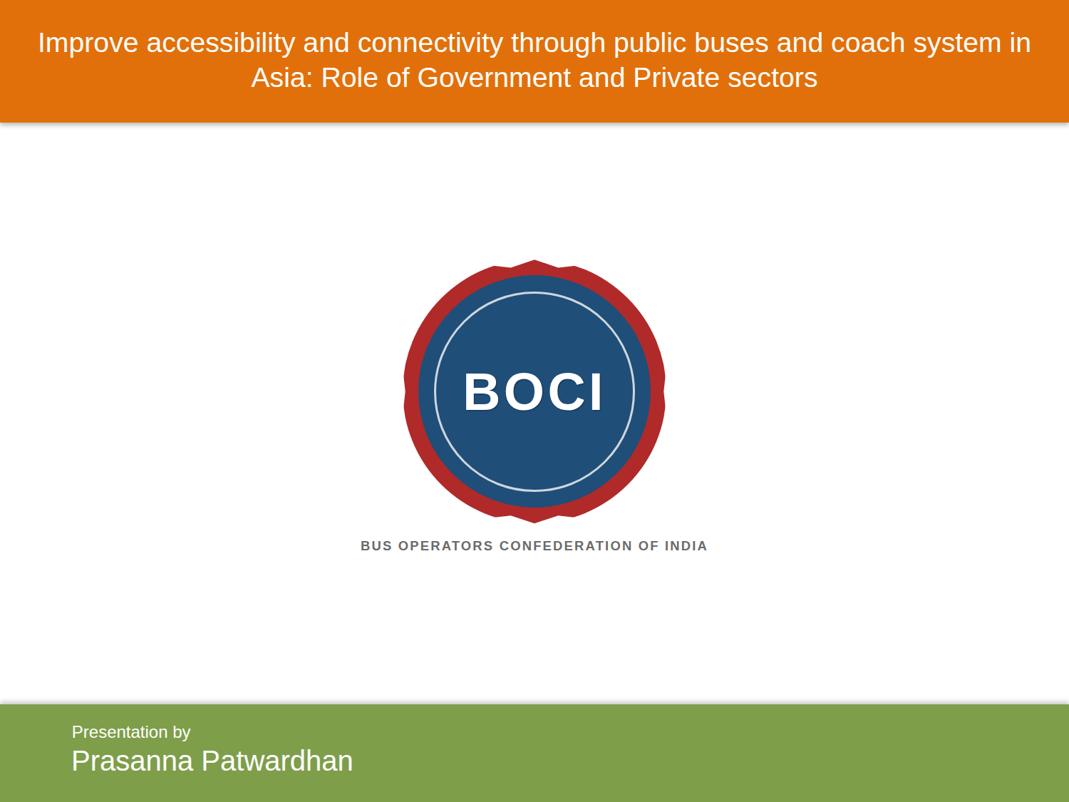Improve accessibility and connectivity through public buses and coach system in Asia: Role of Government and Private sectors
BOCI
Bus Operators Confederation of India
Presentation by
Prasanna Patwardhan